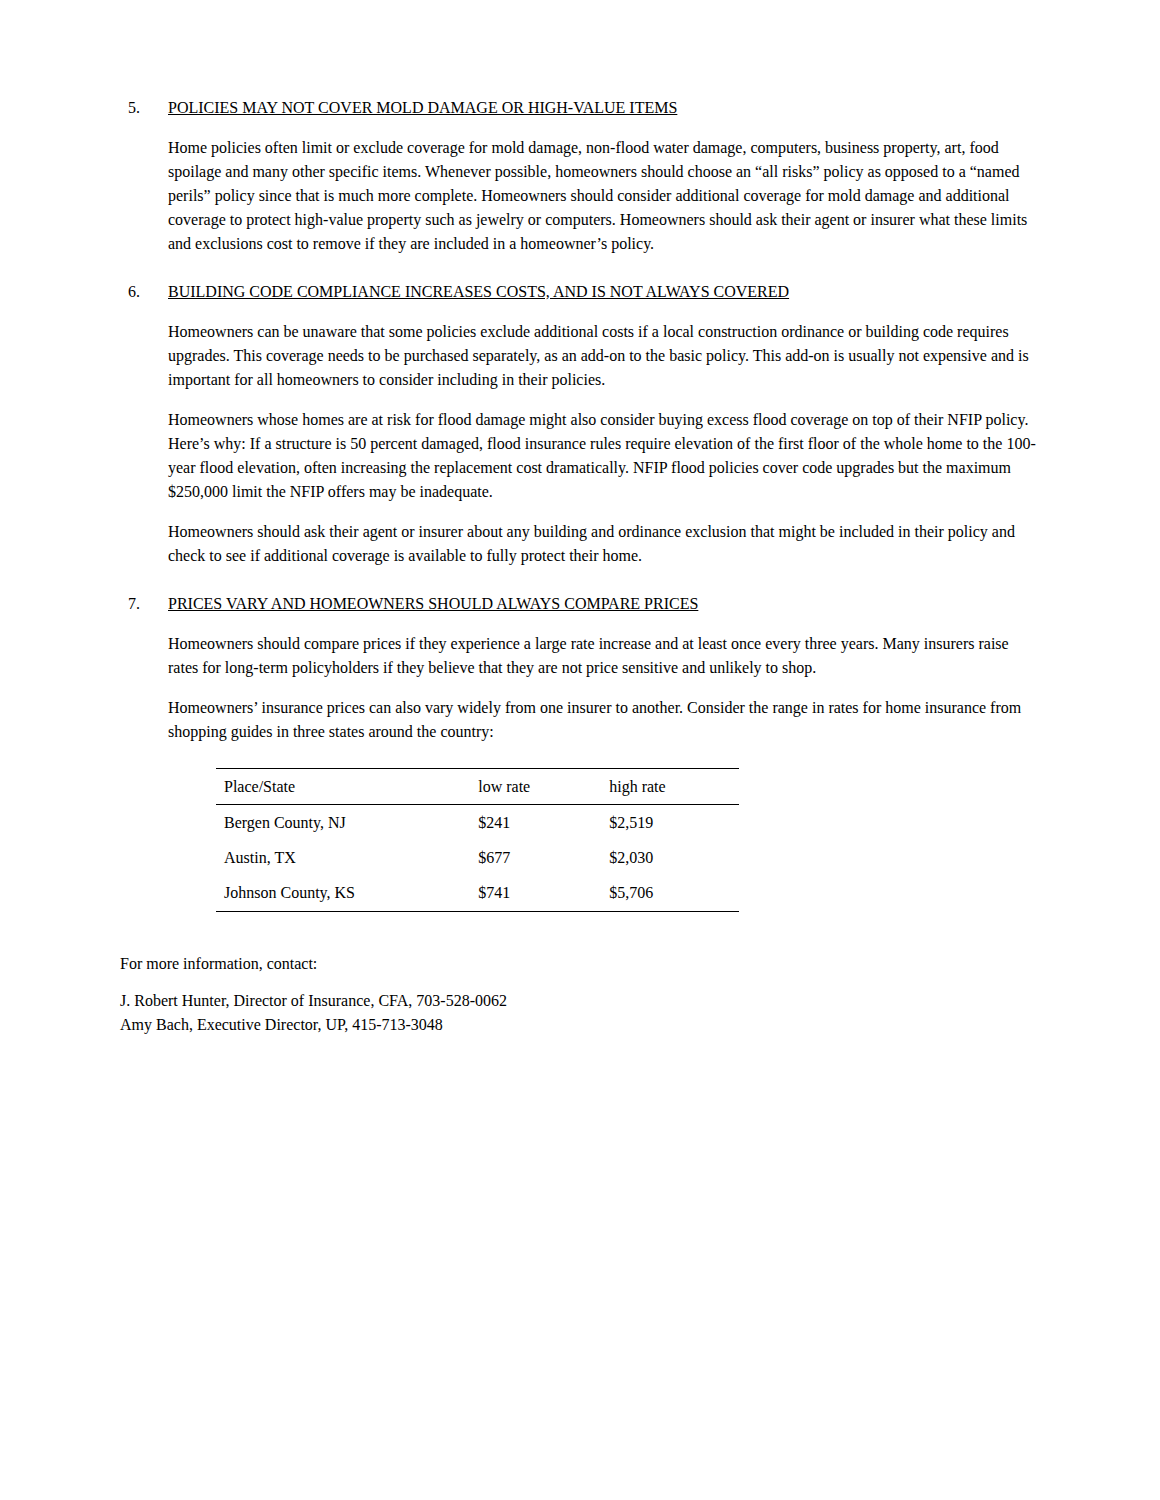POLICIES MAY NOT COVER MOLD DAMAGE OR HIGH-VALUE ITEMS
Home policies often limit or exclude coverage for mold damage, non-flood water damage, computers, business property, art, food spoilage and many other specific items. Whenever possible, homeowners should choose an “all risks” policy as opposed to a “named perils” policy since that is much more complete. Homeowners should consider additional coverage for mold damage and additional coverage to protect high-value property such as jewelry or computers. Homeowners should ask their agent or insurer what these limits and exclusions cost to remove if they are included in a homeowner’s policy.
BUILDING CODE COMPLIANCE INCREASES COSTS, AND IS NOT ALWAYS COVERED
Homeowners can be unaware that some policies exclude additional costs if a local construction ordinance or building code requires upgrades. This coverage needs to be purchased separately, as an add-on to the basic policy. This add-on is usually not expensive and is important for all homeowners to consider including in their policies.
Homeowners whose homes are at risk for flood damage might also consider buying excess flood coverage on top of their NFIP policy. Here’s why: If a structure is 50 percent damaged, flood insurance rules require elevation of the first floor of the whole home to the 100-year flood elevation, often increasing the replacement cost dramatically. NFIP flood policies cover code upgrades but the maximum $250,000 limit the NFIP offers may be inadequate.
Homeowners should ask their agent or insurer about any building and ordinance exclusion that might be included in their policy and check to see if additional coverage is available to fully protect their home.
PRICES VARY AND HOMEOWNERS SHOULD ALWAYS COMPARE PRICES
Homeowners should compare prices if they experience a large rate increase and at least once every three years. Many insurers raise rates for long-term policyholders if they believe that they are not price sensitive and unlikely to shop.
Homeowners’ insurance prices can also vary widely from one insurer to another. Consider the range in rates for home insurance from shopping guides in three states around the country:
| Place/State | low rate | high rate |
| --- | --- | --- |
| Bergen County, NJ | $241 | $2,519 |
| Austin, TX | $677 | $2,030 |
| Johnson County, KS | $741 | $5,706 |
For more information, contact:
J. Robert Hunter, Director of Insurance, CFA, 703-528-0062 Amy Bach, Executive Director, UP, 415-713-3048